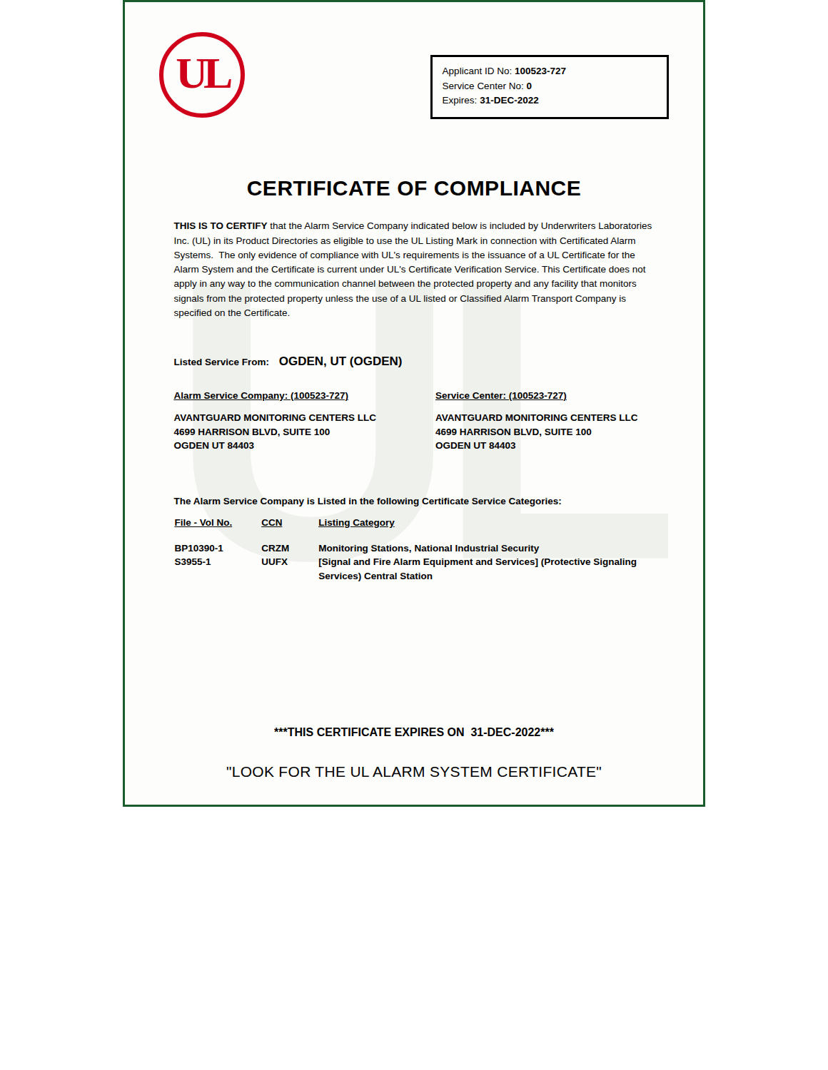UL
UL
Applicant ID No: 100523-727
Service Center No: 0
Expires: 31-DEC-2022
CERTIFICATE OF COMPLIANCE
THIS IS TO CERTIFY that the Alarm Service Company indicated below is included by Underwriters Laboratories Inc. (UL) in its Product Directories as eligible to use the UL Listing Mark in connection with Certificated Alarm Systems. The only evidence of compliance with UL's requirements is the issuance of a UL Certificate for the Alarm System and the Certificate is current under UL's Certificate Verification Service. This Certificate does not apply in any way to the communication channel between the protected property and any facility that monitors signals from the protected property unless the use of a UL listed or Classified Alarm Transport Company is specified on the Certificate.
Listed Service From: OGDEN, UT (OGDEN)
Alarm Service Company: (100523-727)
AVANTGUARD MONITORING CENTERS LLC
4699 HARRISON BLVD, SUITE 100
OGDEN UT 84403
Service Center: (100523-727)
AVANTGUARD MONITORING CENTERS LLC
4699 HARRISON BLVD, SUITE 100
OGDEN UT 84403
The Alarm Service Company is Listed in the following Certificate Service Categories:
| File - Vol No. | CCN | Listing Category |
| --- | --- | --- |
| BP10390-1 S3955-1 | CRZM UUFX | Monitoring Stations, National Industrial Security [Signal and Fire Alarm Equipment and Services] (Protective Signaling Services) Central Station |
***THIS CERTIFICATE EXPIRES ON 31-DEC-2022***
"LOOK FOR THE UL ALARM SYSTEM CERTIFICATE"